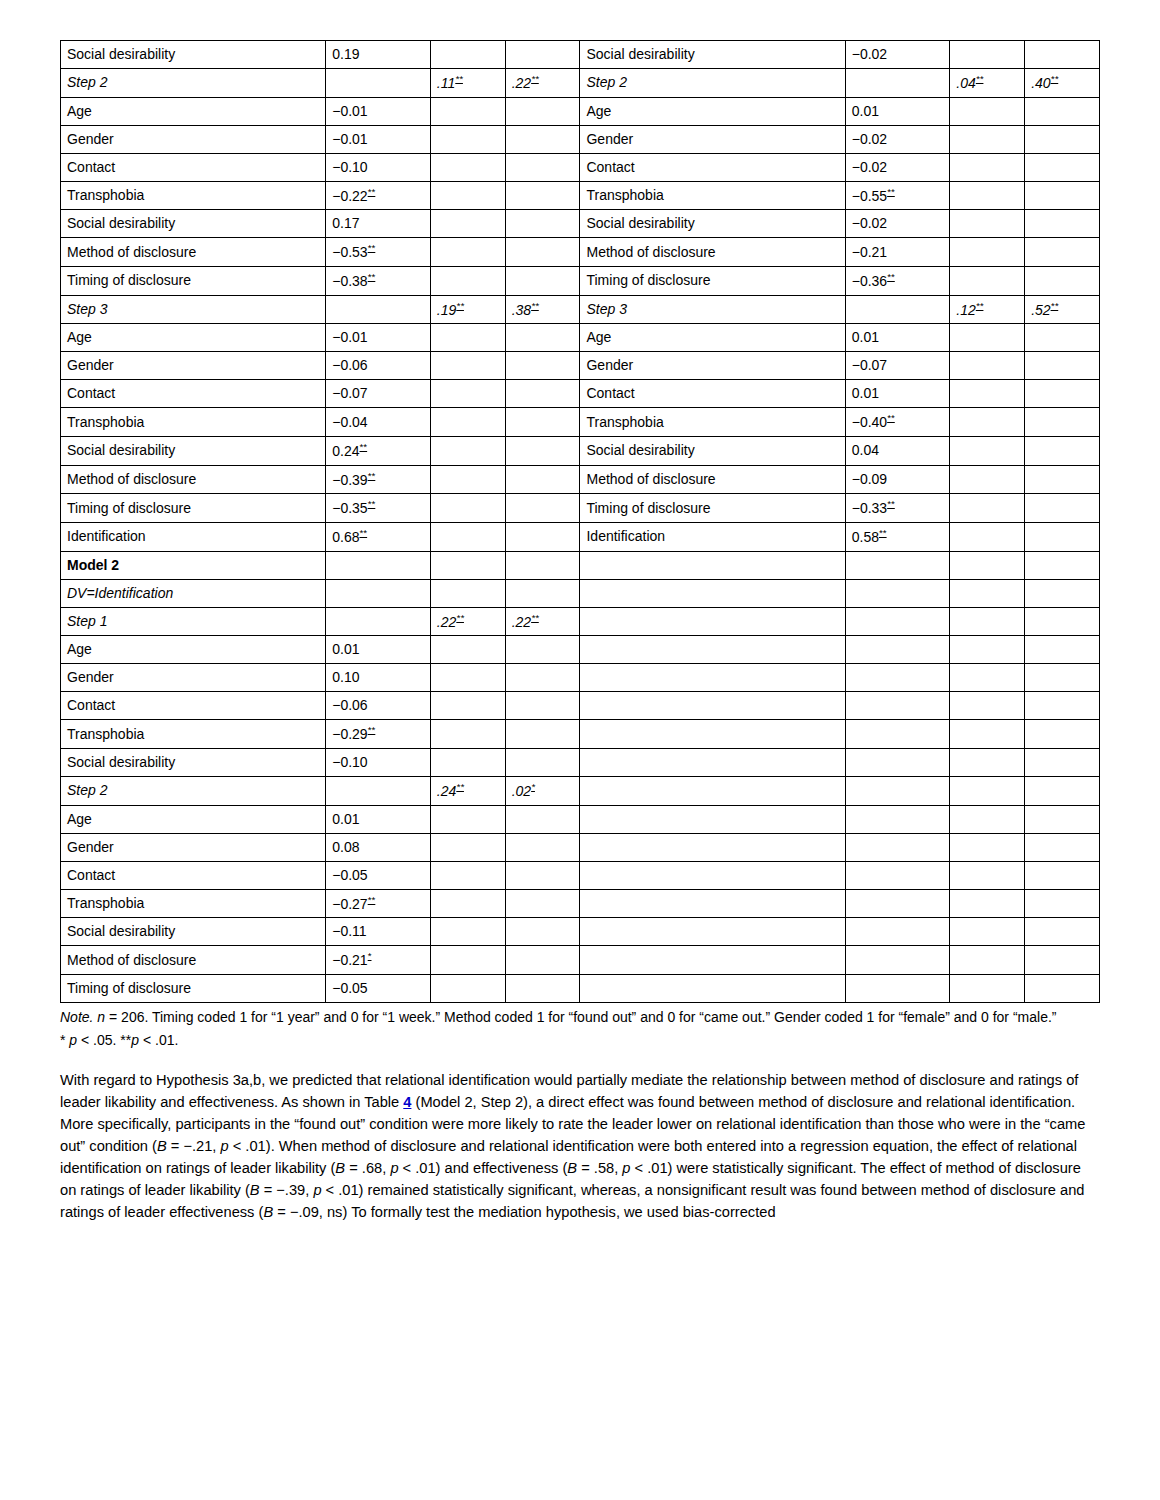| Social desirability | 0.19 | | | Social desirability | −0.02 | | |
| Step 2 | | .11 ** | .22 ** | Step 2 | | .04 ** | .40 ** |
| Age | −0.01 | | | Age | 0.01 | | |
| Gender | −0.01 | | | Gender | −0.02 | | |
| Contact | −0.10 | | | Contact | −0.02 | | |
| Transphobia | −0.22 ** | | | Transphobia | −0.55 ** | | |
| Social desirability | 0.17 | | | Social desirability | −0.02 | | |
| Method of disclosure | −0.53 ** | | | Method of disclosure | −0.21 | | |
| Timing of disclosure | −0.38 ** | | | Timing of disclosure | −0.36 ** | | |
| Step 3 | | .19 ** | .38 ** | Step 3 | | .12 ** | .52 ** |
| Age | −0.01 | | | Age | 0.01 | | |
| Gender | −0.06 | | | Gender | −0.07 | | |
| Contact | −0.07 | | | Contact | 0.01 | | |
| Transphobia | −0.04 | | | Transphobia | −0.40 ** | | |
| Social desirability | 0.24 ** | | | Social desirability | 0.04 | | |
| Method of disclosure | −0.39 ** | | | Method of disclosure | −0.09 | | |
| Timing of disclosure | −0.35 ** | | | Timing of disclosure | −0.33 ** | | |
| Identification | 0.68 ** | | | Identification | 0.58 ** | | |
| Model 2 | | | | | | | |
| DV=Identification | | | | | | | |
| Step 1 | | .22 ** | .22 ** | | | | |
| Age | 0.01 | | | | | | |
| Gender | 0.10 | | | | | | |
| Contact | −0.06 | | | | | | |
| Transphobia | −0.29 ** | | | | | | |
| Social desirability | −0.10 | | | | | | |
| Step 2 | | .24 ** | .02 * | | | | |
| Age | 0.01 | | | | | | |
| Gender | 0.08 | | | | | | |
| Contact | −0.05 | | | | | | |
| Transphobia | −0.27 ** | | | | | | |
| Social desirability | −0.11 | | | | | | |
| Method of disclosure | −0.21 * | | | | | | |
| Timing of disclosure | −0.05 | | | | | | |
Note. n = 206. Timing coded 1 for “1 year” and 0 for “1 week.” Method coded 1 for “found out” and 0 for “came out.” Gender coded 1 for “female” and 0 for “male.”
* p < .05. **p < .01.
With regard to Hypothesis 3a,b, we predicted that relational identification would partially mediate the relationship between method of disclosure and ratings of leader likability and effectiveness. As shown in Table 4 (Model 2, Step 2), a direct effect was found between method of disclosure and relational identification. More specifically, participants in the “found out” condition were more likely to rate the leader lower on relational identification than those who were in the “came out” condition (B = −.21, p < .01). When method of disclosure and relational identification were both entered into a regression equation, the effect of relational identification on ratings of leader likability (B = .68, p < .01) and effectiveness (B = .58, p < .01) were statistically significant. The effect of method of disclosure on ratings of leader likability (B = −.39, p < .01) remained statistically significant, whereas, a nonsignificant result was found between method of disclosure and ratings of leader effectiveness (B = −.09, ns) To formally test the mediation hypothesis, we used bias-corrected